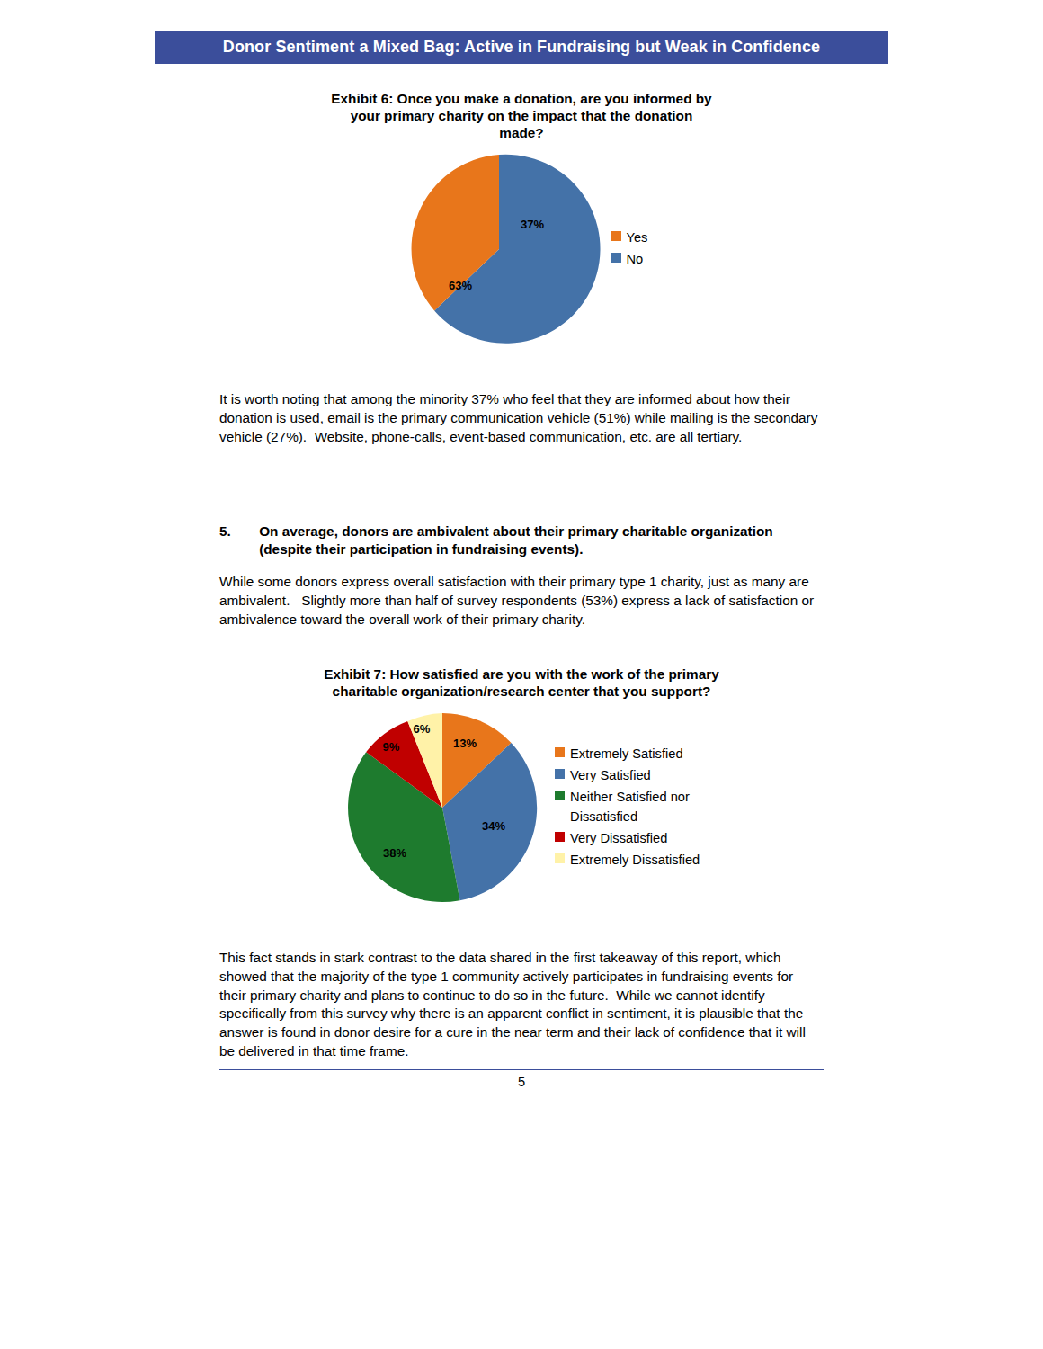Donor Sentiment a Mixed Bag: Active in Fundraising but Weak in Confidence
Exhibit 6: Once you make a donation, are you informed by
your primary charity on the impact that the donation
made?
37% 63%
Yes
No
It is worth noting that among the minority 37% who feel that they are informed about how their donation is used, email is the primary communication vehicle (51%) while mailing is the secondary vehicle (27%). Website, phone-calls, event-based communication, etc. are all tertiary.
5.
On average, donors are ambivalent about their primary charitable organization (despite their participation in fundraising events).
While some donors express overall satisfaction with their primary type 1 charity, just as many are ambivalent. Slightly more than half of survey respondents (53%) express a lack of satisfaction or ambivalence toward the overall work of their primary charity.
Exhibit 7: How satisfied are you with the work of the primary
charitable organization/research center that you support?
13% 34% 38% 9% 6%
Extremely Satisfied
Very Satisfied
Neither Satisfied nor Dissatisfied
Very Dissatisfied
Extremely Dissatisfied
This fact stands in stark contrast to the data shared in the first takeaway of this report, which showed that the majority of the type 1 community actively participates in fundraising events for their primary charity and plans to continue to do so in the future. While we cannot identify specifically from this survey why there is an apparent conflict in sentiment, it is plausible that the answer is found in donor desire for a cure in the near term and their lack of confidence that it will be delivered in that time frame.
5